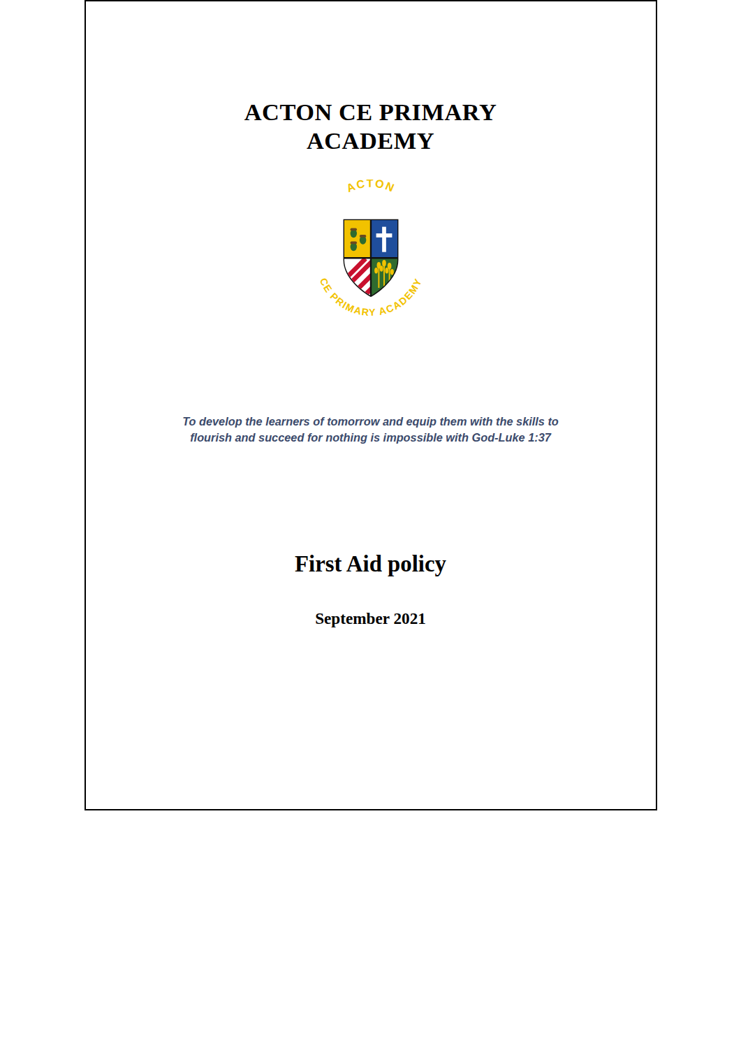ACTON CE PRIMARY
ACADEMY
ACTON CE PRIMARY ACADEMY
To develop the learners of tomorrow and equip them with the skills to flourish and succeed for nothing is impossible with God-Luke 1:37
First Aid policy
September 2021